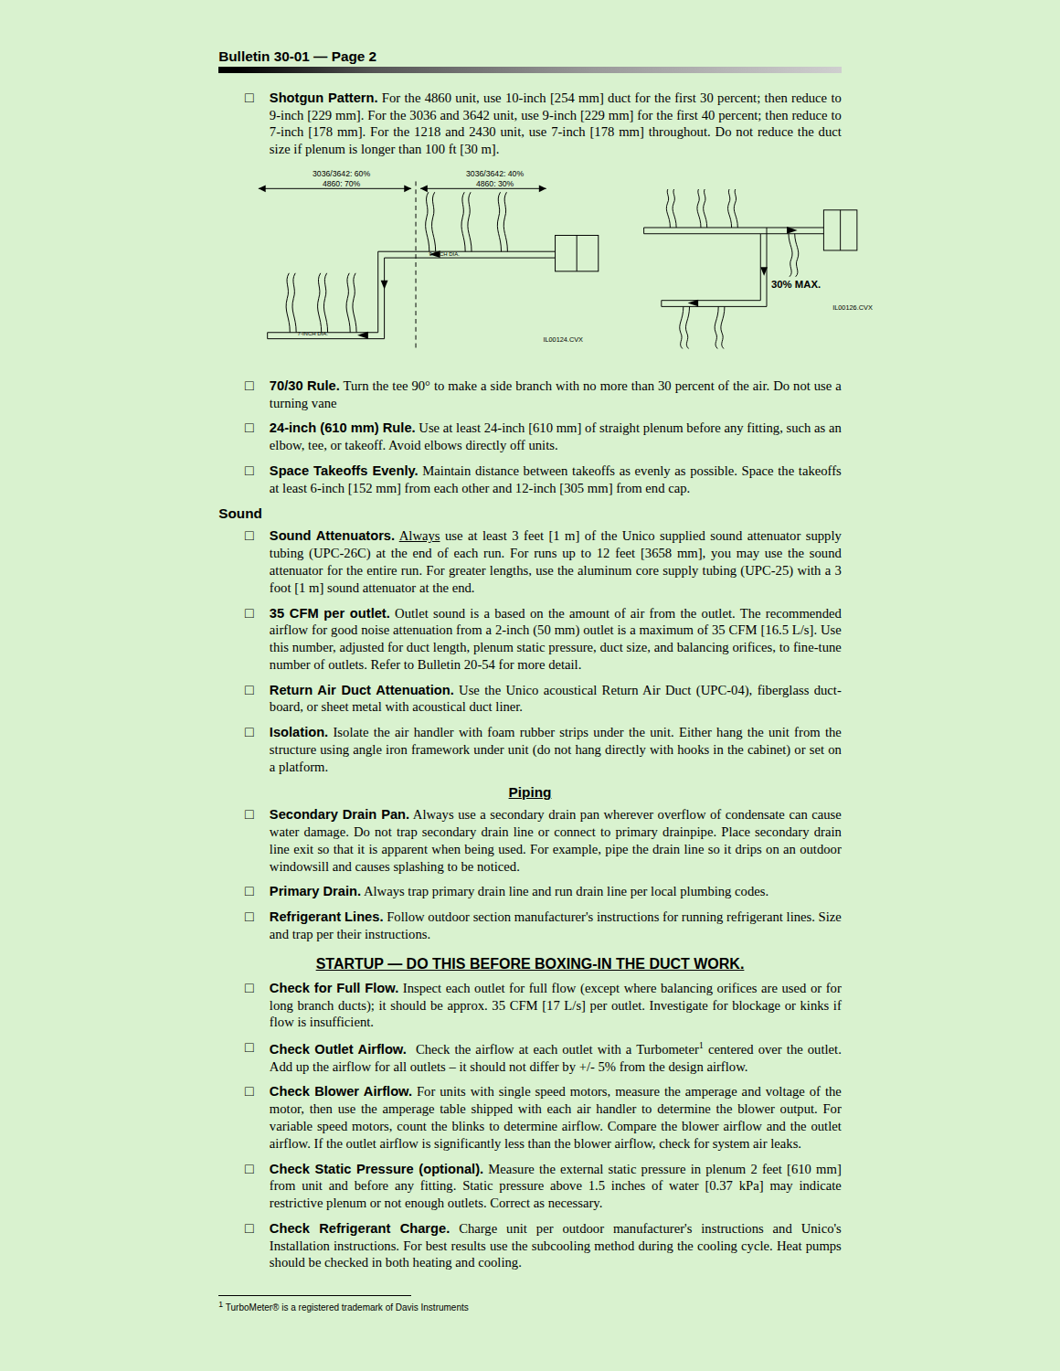Bulletin 30-01 — Page 2
Shotgun Pattern. For the 4860 unit, use 10-inch [254 mm] duct for the first 30 percent; then reduce to 9-inch [229 mm]. For the 3036 and 3642 unit, use 9-inch [229 mm] for the first 40 percent; then reduce to 7-inch [178 mm]. For the 1218 and 2430 unit, use 7-inch [178 mm] throughout. Do not reduce the duct size if plenum is longer than 100 ft [30 m].
3036/3642: 60%
4860: 70%
3036/3642: 40%
4860: 30%
9-INCH DIA.
7-INCH DIA.
IL00124.CVX
30% MAX.
IL00126.CVX
70/30 Rule. Turn the tee 90° to make a side branch with no more than 30 percent of the air. Do not use a turning vane
24-inch (610 mm) Rule. Use at least 24-inch [610 mm] of straight plenum before any fitting, such as an elbow, tee, or takeoff. Avoid elbows directly off units.
Space Takeoffs Evenly. Maintain distance between takeoffs as evenly as possible. Space the takeoffs at least 6-inch [152 mm] from each other and 12-inch [305 mm] from end cap.
Sound
Sound Attenuators. Always use at least 3 feet [1 m] of the Unico supplied sound attenuator supply tubing (UPC-26C) at the end of each run. For runs up to 12 feet [3658 mm], you may use the sound attenuator for the entire run. For greater lengths, use the aluminum core supply tubing (UPC-25) with a 3 foot [1 m] sound attenuator at the end.
35 CFM per outlet. Outlet sound is a based on the amount of air from the outlet. The recommended airflow for good noise attenuation from a 2-inch (50 mm) outlet is a maximum of 35 CFM [16.5 L/s]. Use this number, adjusted for duct length, plenum static pressure, duct size, and balancing orifices, to fine-tune number of outlets. Refer to Bulletin 20-54 for more detail.
Return Air Duct Attenuation. Use the Unico acoustical Return Air Duct (UPC-04), fiberglass duct-board, or sheet metal with acoustical duct liner.
Isolation. Isolate the air handler with foam rubber strips under the unit. Either hang the unit from the structure using angle iron framework under unit (do not hang directly with hooks in the cabinet) or set on a platform.
Piping
Secondary Drain Pan. Always use a secondary drain pan wherever overflow of condensate can cause water damage. Do not trap secondary drain line or connect to primary drainpipe. Place secondary drain line exit so that it is apparent when being used. For example, pipe the drain line so it drips on an outdoor windowsill and causes splashing to be noticed.
Primary Drain. Always trap primary drain line and run drain line per local plumbing codes.
Refrigerant Lines. Follow outdoor section manufacturer's instructions for running refrigerant lines. Size and trap per their instructions.
STARTUP — DO THIS BEFORE BOXING-IN THE DUCT WORK.
Check for Full Flow. Inspect each outlet for full flow (except where balancing orifices are used or for long branch ducts); it should be approx. 35 CFM [17 L/s] per outlet. Investigate for blockage or kinks if flow is insufficient.
Check Outlet Airflow. Check the airflow at each outlet with a Turbometer1 centered over the outlet. Add up the airflow for all outlets – it should not differ by +/- 5% from the design airflow.
Check Blower Airflow. For units with single speed motors, measure the amperage and voltage of the motor, then use the amperage table shipped with each air handler to determine the blower output. For variable speed motors, count the blinks to determine airflow. Compare the blower airflow and the outlet airflow. If the outlet airflow is significantly less than the blower airflow, check for system air leaks.
Check Static Pressure (optional). Measure the external static pressure in plenum 2 feet [610 mm] from unit and before any fitting. Static pressure above 1.5 inches of water [0.37 kPa] may indicate restrictive plenum or not enough outlets. Correct as necessary.
Check Refrigerant Charge. Charge unit per outdoor manufacturer's instructions and Unico's Installation instructions. For best results use the subcooling method during the cooling cycle. Heat pumps should be checked in both heating and cooling.
1 TurboMeter® is a registered trademark of Davis Instruments